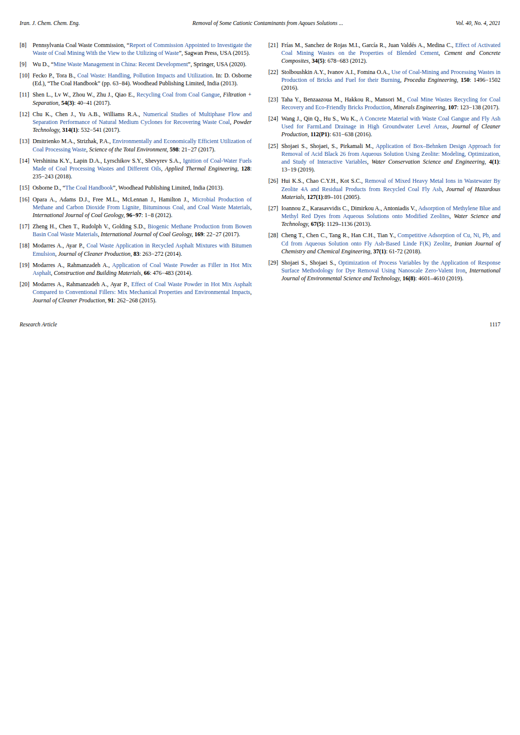Iran. J. Chem. Chem. Eng. Removal of Some Cationic Contaminants from Aqoues Solutions ... Vol. 40, No. 4, 2021
[8] Pennsylvania Coal Waste Commission, “Report of Commission Appointed to Investigate the Waste of Coal Mining With the View to the Utilizing of Waste”, Sagwan Press, USA (2015).
[9] Wu D., “Mine Waste Management in China: Recent Development”, Springer, USA (2020).
[10] Fecko P., Tora B., Coal Waste: Handling, Pollution Impacts and Utilization. In: D. Osborne (Ed.), “The Coal Handbook” (pp. 63−84). Woodhead Publishing Limited, India (2013).
[11] Shen L., Lv W., Zhou W., Zhu J., Qiao E., Recycling Coal from Coal Gangue, Filtration + Separation, 54(3): 40−41 (2017).
[12] Chu K., Chen J., Yu A.B., Williams R.A., Numerical Studies of Multiphase Flow and Separation Performance of Natural Medium Cyclones for Recovering Waste Coal, Powder Technology, 314(1): 532−541 (2017).
[13] Dmitrienko M.A., Strizhak, P.A., Environmentally and Economically Efficient Utilization of Coal Processing Waste, Science of the Total Environment, 598: 21−27 (2017).
[14] Vershinina K.Y., Lapin D.A., Lyrschikov S.Y., Shevyrev S.A., Ignition of Coal-Water Fuels Made of Coal Processing Wastes and Different Oils, Applied Thermal Engineering, 128: 235−243 (2018).
[15] Osborne D., “The Coal Handbook”, Woodhead Publishing Limited, India (2013).
[16] Opara A., Adams D.J., Free M.L., McLennan J., Hamilton J., Microbial Production of Methane and Carbon Dioxide From Lignite, Bituminous Coal, and Coal Waste Materials, International Journal of Coal Geology, 96−97: 1−8 (2012).
[17] Zheng H., Chen T., Rudolph V., Golding S.D., Biogenic Methane Production from Bowen Basin Coal Waste Materials, International Journal of Coal Geology, 169: 22−27 (2017).
[18] Modarres A., Ayar P., Coal Waste Application in Recycled Asphalt Mixtures with Bitumen Emulsion, Journal of Cleaner Production, 83: 263−272 (2014).
[19] Modarres A., Rahmanzadeh A., Application of Coal Waste Powder as Filler in Hot Mix Asphalt, Construction and Building Materials, 66: 476−483 (2014).
[20] Modarres A., Rahmanzadeh A., Ayar P., Effect of Coal Waste Powder in Hot Mix Asphalt Compared to Conventional Fillers: Mix Mechanical Properties and Environmental Impacts, Journal of Cleaner Production, 91: 262−268 (2015).
[21] Frías M., Sanchez de Rojas M.I., García R., Juan Valdés A., Medina C., Effect of Activated Coal Mining Wastes on the Properties of Blended Cement, Cement and Concrete Composites, 34(5): 678−683 (2012).
[22] Stolboushkin A.Y., Ivanov A.I., Fomina O.A., Use of Coal-Mining and Processing Wastes in Production of Bricks and Fuel for their Burning, Procedia Engineering, 150: 1496−1502 (2016).
[23] Taha Y., Benzaazoua M., Hakkou R., Mansori M., Coal Mine Wastes Recycling for Coal Recovery and Eco-Friendly Bricks Production, Minerals Engineering, 107: 123−138 (2017).
[24] Wang J., Qin Q., Hu S., Wu K., A Concrete Material with Waste Coal Gangue and Fly Ash Used for FarmLand Drainage in High Groundwater Level Areas, Journal of Cleaner Production, 112(P1): 631−638 (2016).
[25] Shojaei S., Shojaei, S., Pirkamali M., Application of Box–Behnken Design Approach for Removal of Acid Black 26 from Aqueous Solution Using Zeolite: Modeling, Optimization, and Study of Interactive Variables, Water Conservation Science and Engineering, 4(1): 13−19 (2019).
[26] Hui K.S., Chao C.Y.H., Kot S.C., Removal of Mixed Heavy Metal Ions in Wastewater By Zeolite 4A and Residual Products from Recycled Coal Fly Ash, Journal of Hazardous Materials, 127(1):89–101 (2005).
[27] Ioannou Z., Karasavvidis C., Dimirkou A., Antoniadis V., Adsorption of Methylene Blue and Methyl Red Dyes from Aqueous Solutions onto Modified Zeolites, Water Science and Technology, 67(5): 1129–1136 (2013).
[28] Cheng T., Chen C., Tang R., Han C.H., Tian Y., Competitive Adsorption of Cu, Ni, Pb, and Cd from Aqueous Solution onto Fly Ash-Based Linde F(K) Zeolite, Iranian Journal of Chemistry and Chemical Engineering, 37(1): 61-72 (2018).
[29] Shojaei S., Shojaei S., Optimization of Process Variables by the Application of Response Surface Methodology for Dye Removal Using Nanoscale Zero-Valent Iron, International Journal of Environmental Science and Technology, 16(8): 4601–4610 (2019).
Research Article 1117